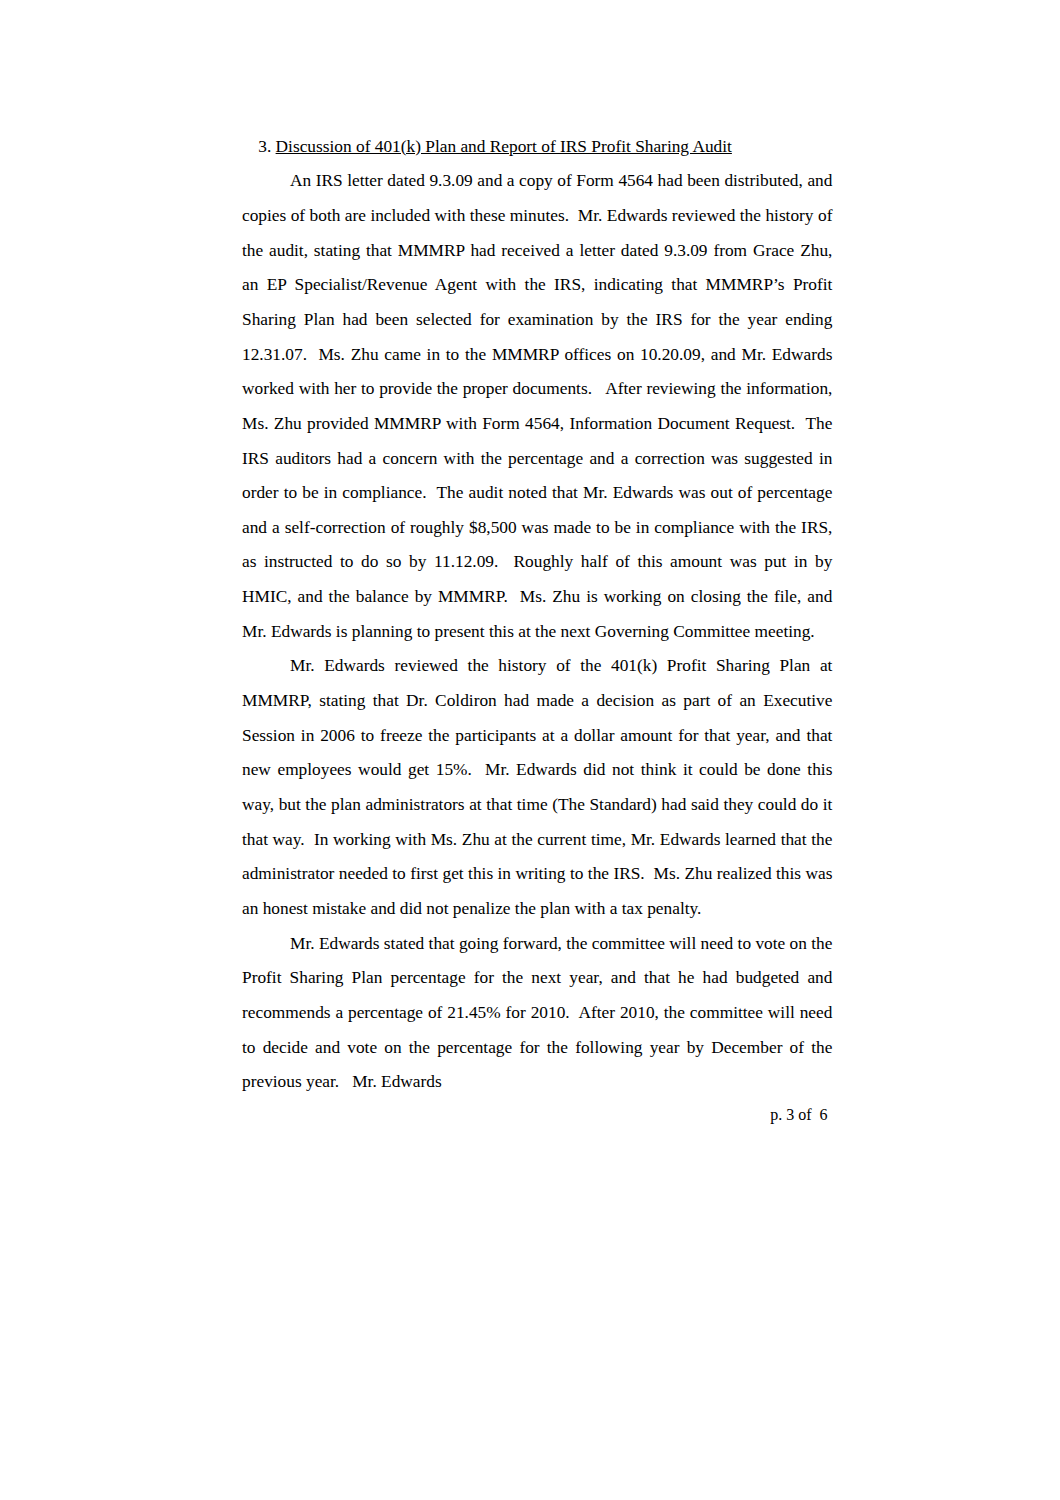Discussion of 401(k) Plan and Report of IRS Profit Sharing Audit
An IRS letter dated 9.3.09 and a copy of Form 4564 had been distributed, and copies of both are included with these minutes. Mr. Edwards reviewed the history of the audit, stating that MMMRP had received a letter dated 9.3.09 from Grace Zhu, an EP Specialist/Revenue Agent with the IRS, indicating that MMMRP’s Profit Sharing Plan had been selected for examination by the IRS for the year ending 12.31.07. Ms. Zhu came in to the MMMRP offices on 10.20.09, and Mr. Edwards worked with her to provide the proper documents. After reviewing the information, Ms. Zhu provided MMMRP with Form 4564, Information Document Request. The IRS auditors had a concern with the percentage and a correction was suggested in order to be in compliance. The audit noted that Mr. Edwards was out of percentage and a self-correction of roughly $8,500 was made to be in compliance with the IRS, as instructed to do so by 11.12.09. Roughly half of this amount was put in by HMIC, and the balance by MMMRP. Ms. Zhu is working on closing the file, and Mr. Edwards is planning to present this at the next Governing Committee meeting.
Mr. Edwards reviewed the history of the 401(k) Profit Sharing Plan at MMMRP, stating that Dr. Coldiron had made a decision as part of an Executive Session in 2006 to freeze the participants at a dollar amount for that year, and that new employees would get 15%. Mr. Edwards did not think it could be done this way, but the plan administrators at that time (The Standard) had said they could do it that way. In working with Ms. Zhu at the current time, Mr. Edwards learned that the administrator needed to first get this in writing to the IRS. Ms. Zhu realized this was an honest mistake and did not penalize the plan with a tax penalty.
Mr. Edwards stated that going forward, the committee will need to vote on the Profit Sharing Plan percentage for the next year, and that he had budgeted and recommends a percentage of 21.45% for 2010. After 2010, the committee will need to decide and vote on the percentage for the following year by December of the previous year. Mr. Edwards
p. 3 of 6